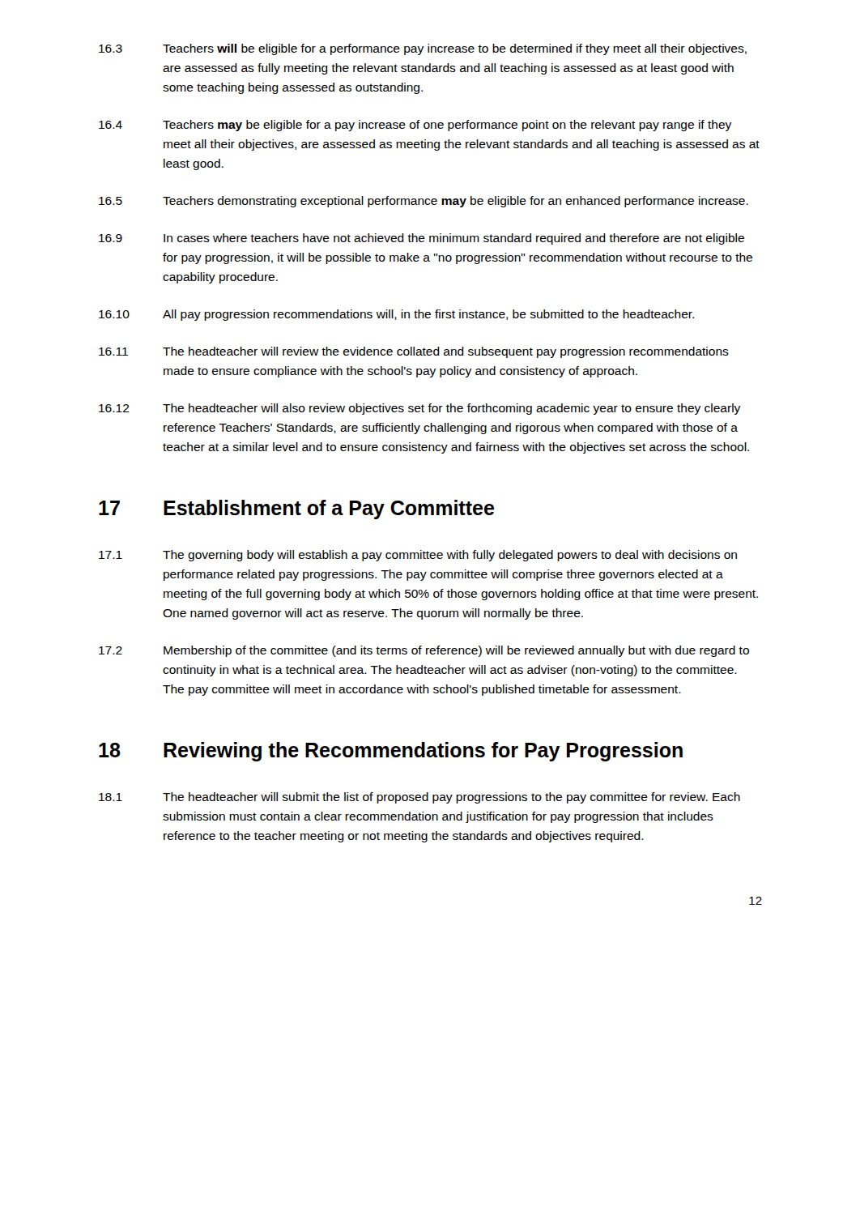16.3
Teachers will be eligible for a performance pay increase to be determined if they meet all their objectives, are assessed as fully meeting the relevant standards and all teaching is assessed as at least good with some teaching being assessed as outstanding.
16.4
Teachers may be eligible for a pay increase of one performance point on the relevant pay range if they meet all their objectives, are assessed as meeting the relevant standards and all teaching is assessed as at least good.
16.5
Teachers demonstrating exceptional performance may be eligible for an enhanced performance increase.
16.9
In cases where teachers have not achieved the minimum standard required and therefore are not eligible for pay progression, it will be possible to make a "no progression" recommendation without recourse to the capability procedure.
16.10
All pay progression recommendations will, in the first instance, be submitted to the headteacher.
16.11
The headteacher will review the evidence collated and subsequent pay progression recommendations made to ensure compliance with the school's pay policy and consistency of approach.
16.12
The headteacher will also review objectives set for the forthcoming academic year to ensure they clearly reference Teachers' Standards, are sufficiently challenging and rigorous when compared with those of a teacher at a similar level and to ensure consistency and fairness with the objectives set across the school.
17 Establishment of a Pay Committee
17.1
The governing body will establish a pay committee with fully delegated powers to deal with decisions on performance related pay progressions. The pay committee will comprise three governors elected at a meeting of the full governing body at which 50% of those governors holding office at that time were present. One named governor will act as reserve. The quorum will normally be three.
17.2
Membership of the committee (and its terms of reference) will be reviewed annually but with due regard to continuity in what is a technical area. The headteacher will act as adviser (non-voting) to the committee. The pay committee will meet in accordance with school's published timetable for assessment.
18 Reviewing the Recommendations for Pay Progression
18.1
The headteacher will submit the list of proposed pay progressions to the pay committee for review. Each submission must contain a clear recommendation and justification for pay progression that includes reference to the teacher meeting or not meeting the standards and objectives required.
12